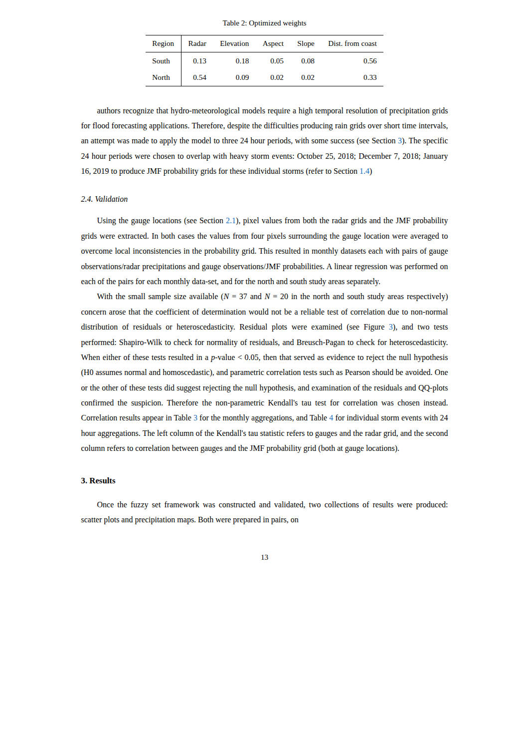Table 2: Optimized weights
| Region | Radar | Elevation | Aspect | Slope | Dist. from coast |
| --- | --- | --- | --- | --- | --- |
| South | 0.13 | 0.18 | 0.05 | 0.08 | 0.56 |
| North | 0.54 | 0.09 | 0.02 | 0.02 | 0.33 |
authors recognize that hydro-meteorological models require a high temporal resolution of precipitation grids for flood forecasting applications. Therefore, despite the difficulties producing rain grids over short time intervals, an attempt was made to apply the model to three 24 hour periods, with some success (see Section 3). The specific 24 hour periods were chosen to overlap with heavy storm events: October 25, 2018; December 7, 2018; January 16, 2019 to produce JMF probability grids for these individual storms (refer to Section 1.4)
2.4. Validation
Using the gauge locations (see Section 2.1), pixel values from both the radar grids and the JMF probability grids were extracted. In both cases the values from four pixels surrounding the gauge location were averaged to overcome local inconsistencies in the probability grid. This resulted in monthly datasets each with pairs of gauge observations/radar precipitations and gauge observations/JMF probabilities. A linear regression was performed on each of the pairs for each monthly data-set, and for the north and south study areas separately.
With the small sample size available (N = 37 and N = 20 in the north and south study areas respectively) concern arose that the coefficient of determination would not be a reliable test of correlation due to non-normal distribution of residuals or heteroscedasticity. Residual plots were examined (see Figure 3), and two tests performed: Shapiro-Wilk to check for normality of residuals, and Breusch-Pagan to check for heteroscedasticity. When either of these tests resulted in a p-value < 0.05, then that served as evidence to reject the null hypothesis (H0 assumes normal and homoscedastic), and parametric correlation tests such as Pearson should be avoided. One or the other of these tests did suggest rejecting the null hypothesis, and examination of the residuals and QQ-plots confirmed the suspicion. Therefore the non-parametric Kendall's tau test for correlation was chosen instead. Correlation results appear in Table 3 for the monthly aggregations, and Table 4 for individual storm events with 24 hour aggregations. The left column of the Kendall's tau statistic refers to gauges and the radar grid, and the second column refers to correlation between gauges and the JMF probability grid (both at gauge locations).
3. Results
Once the fuzzy set framework was constructed and validated, two collections of results were produced: scatter plots and precipitation maps. Both were prepared in pairs, on
13